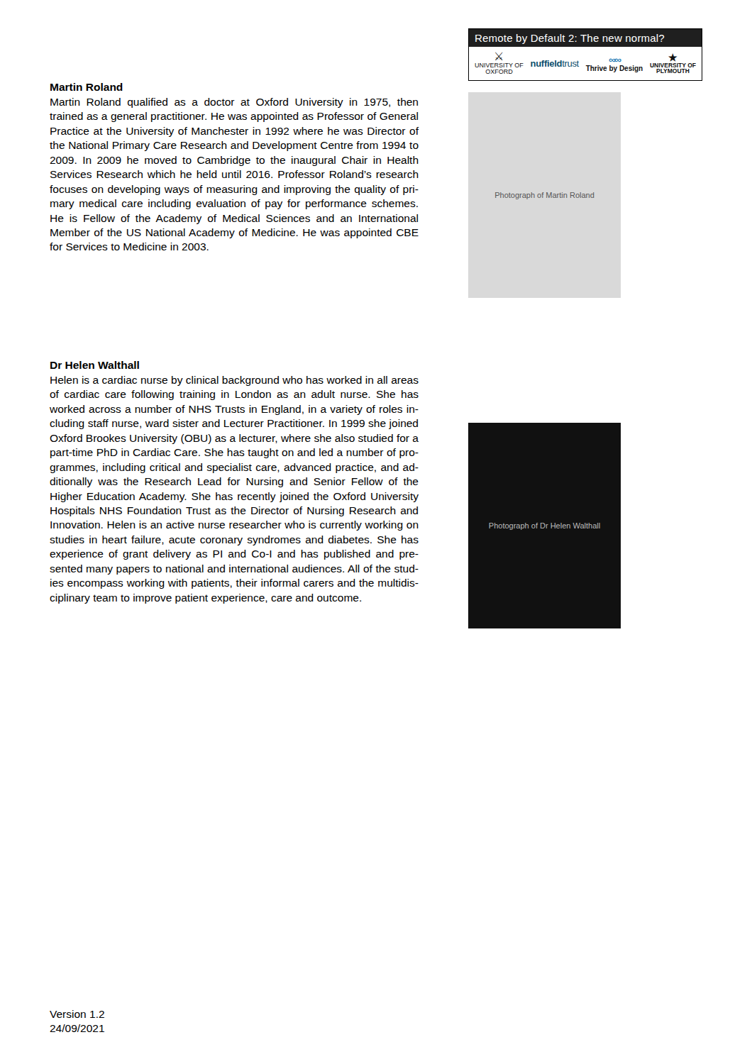Remote by Default 2: The new normal?
⚔UNIVERSITY OF
OXFORD
nuffieldtrust
∞∞Thrive by Design
★University of
Plymouth
Martin Roland
Martin Roland qualified as a doctor at Oxford University in 1975, then trained as a general practitioner. He was appointed as Professor of General Practice at the University of Manchester in 1992 where he was Director of the National Primary Care Research and Development Centre from 1994 to 2009. In 2009 he moved to Cambridge to the inaugural Chair in Health Services Research which he held until 2016. Professor Roland’s research focuses on developing ways of measuring and improving the quality of primary medical care including evaluation of pay for performance schemes. He is Fellow of the Academy of Medical Sciences and an International Member of the US National Academy of Medicine. He was appointed CBE for Services to Medicine in 2003.
Photograph of Martin Roland
Dr Helen Walthall
Helen is a cardiac nurse by clinical background who has worked in all areas of cardiac care following training in London as an adult nurse. She has worked across a number of NHS Trusts in England, in a variety of roles including staff nurse, ward sister and Lecturer Practitioner. In 1999 she joined Oxford Brookes University (OBU) as a lecturer, where she also studied for a part-time PhD in Cardiac Care. She has taught on and led a number of programmes, including critical and specialist care, advanced practice, and additionally was the Research Lead for Nursing and Senior Fellow of the Higher Education Academy. She has recently joined the Oxford University Hospitals NHS Foundation Trust as the Director of Nursing Research and Innovation. Helen is an active nurse researcher who is currently working on studies in heart failure, acute coronary syndromes and diabetes. She has experience of grant delivery as PI and Co-I and has published and presented many papers to national and international audiences. All of the studies encompass working with patients, their informal carers and the multidisciplinary team to improve patient experience, care and outcome.
Photograph of Dr Helen Walthall
Version 1.2
24/09/2021